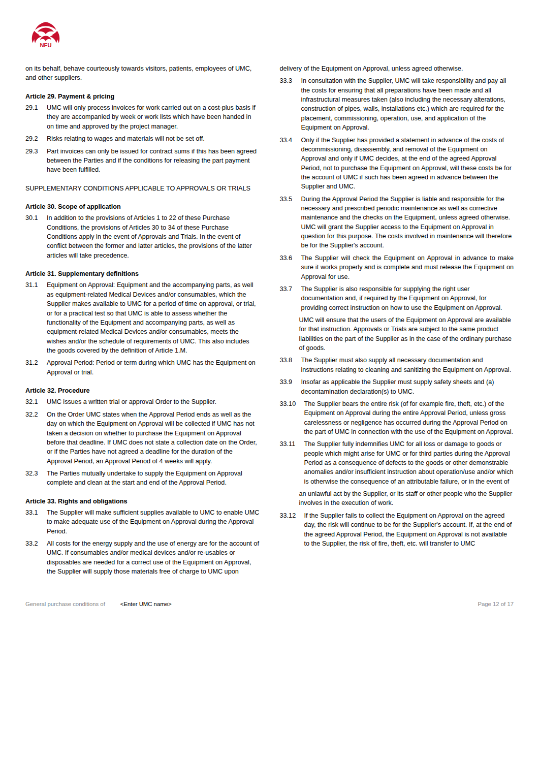NFU
on its behalf, behave courteously towards visitors, patients, employees of UMC, and other suppliers.
Article 29. Payment & pricing
29.1
UMC will only process invoices for work carried out on a cost-plus basis if they are accompanied by week or work lists which have been handed in on time and approved by the project manager.
29.2
Risks relating to wages and materials will not be set off.
29.3
Part invoices can only be issued for contract sums if this has been agreed between the Parties and if the conditions for releasing the part payment have been fulfilled.
SUPPLEMENTARY CONDITIONS APPLICABLE TO APPROVALS OR TRIALS
Article 30. Scope of application
30.1
In addition to the provisions of Articles 1 to 22 of these Purchase Conditions, the provisions of Articles 30 to 34 of these Purchase Conditions apply in the event of Approvals and Trials. In the event of conflict between the former and latter articles, the provisions of the latter articles will take precedence.
Article 31. Supplementary definitions
31.1
Equipment on Approval: Equipment and the accompanying parts, as well as equipment-related Medical Devices and/or consumables, which the Supplier makes available to UMC for a period of time on approval, or trial, or for a practical test so that UMC is able to assess whether the functionality of the Equipment and accompanying parts, as well as equipment-related Medical Devices and/or consumables, meets the wishes and/or the schedule of requirements of UMC. This also includes the goods covered by the definition of Article 1.M.
31.2
Approval Period: Period or term during which UMC has the Equipment on Approval or trial.
Article 32. Procedure
32.1
UMC issues a written trial or approval Order to the Supplier.
32.2
On the Order UMC states when the Approval Period ends as well as the day on which the Equipment on Approval will be collected if UMC has not taken a decision on whether to purchase the Equipment on Approval before that deadline. If UMC does not state a collection date on the Order, or if the Parties have not agreed a deadline for the duration of the Approval Period, an Approval Period of 4 weeks will apply.
32.3
The Parties mutually undertake to supply the Equipment on Approval complete and clean at the start and end of the Approval Period.
Article 33. Rights and obligations
33.1
The Supplier will make sufficient supplies available to UMC to enable UMC to make adequate use of the Equipment on Approval during the Approval Period.
33.2
All costs for the energy supply and the use of energy are for the account of UMC. If consumables and/or medical devices and/or re-usables or disposables are needed for a correct use of the Equipment on Approval, the Supplier will supply those materials free of charge to UMC upon
delivery of the Equipment on Approval, unless agreed otherwise.
33.3
In consultation with the Supplier, UMC will take responsibility and pay all the costs for ensuring that all preparations have been made and all infrastructural measures taken (also including the necessary alterations, construction of pipes, walls, installations etc.) which are required for the placement, commissioning, operation, use, and application of the Equipment on Approval.
33.4
Only if the Supplier has provided a statement in advance of the costs of decommissioning, disassembly, and removal of the Equipment on Approval and only if UMC decides, at the end of the agreed Approval Period, not to purchase the Equipment on Approval, will these costs be for the account of UMC if such has been agreed in advance between the Supplier and UMC.
33.5
During the Approval Period the Supplier is liable and responsible for the necessary and prescribed periodic maintenance as well as corrective maintenance and the checks on the Equipment, unless agreed otherwise. UMC will grant the Supplier access to the Equipment on Approval in question for this purpose. The costs involved in maintenance will therefore be for the Supplier's account.
33.6
The Supplier will check the Equipment on Approval in advance to make sure it works properly and is complete and must release the Equipment on Approval for use.
33.7
The Supplier is also responsible for supplying the right user documentation and, if required by the Equipment on Approval, for providing correct instruction on how to use the Equipment on Approval.
UMC will ensure that the users of the Equipment on Approval are available for that instruction. Approvals or Trials are subject to the same product liabilities on the part of the Supplier as in the case of the ordinary purchase of goods.
33.8
The Supplier must also supply all necessary documentation and instructions relating to cleaning and sanitizing the Equipment on Approval.
33.9
Insofar as applicable the Supplier must supply safety sheets and (a) decontamination declaration(s) to UMC.
33.10
The Supplier bears the entire risk (of for example fire, theft, etc.) of the Equipment on Approval during the entire Approval Period, unless gross carelessness or negligence has occurred during the Approval Period on the part of UMC in connection with the use of the Equipment on Approval.
33.11
The Supplier fully indemnifies UMC for all loss or damage to goods or people which might arise for UMC or for third parties during the Approval Period as a consequence of defects to the goods or other demonstrable anomalies and/or insufficient instruction about operation/use and/or which is otherwise the consequence of an attributable failure, or in the event of
an unlawful act by the Supplier, or its staff or other people who the Supplier involves in the execution of work.
33.12
If the Supplier fails to collect the Equipment on Approval on the agreed day, the risk will continue to be for the Supplier's account. If, at the end of the agreed Approval Period, the Equipment on Approval is not available to the Supplier, the risk of fire, theft, etc. will transfer to UMC
General purchase conditions of <Enter UMC name>
Page 12 of 17